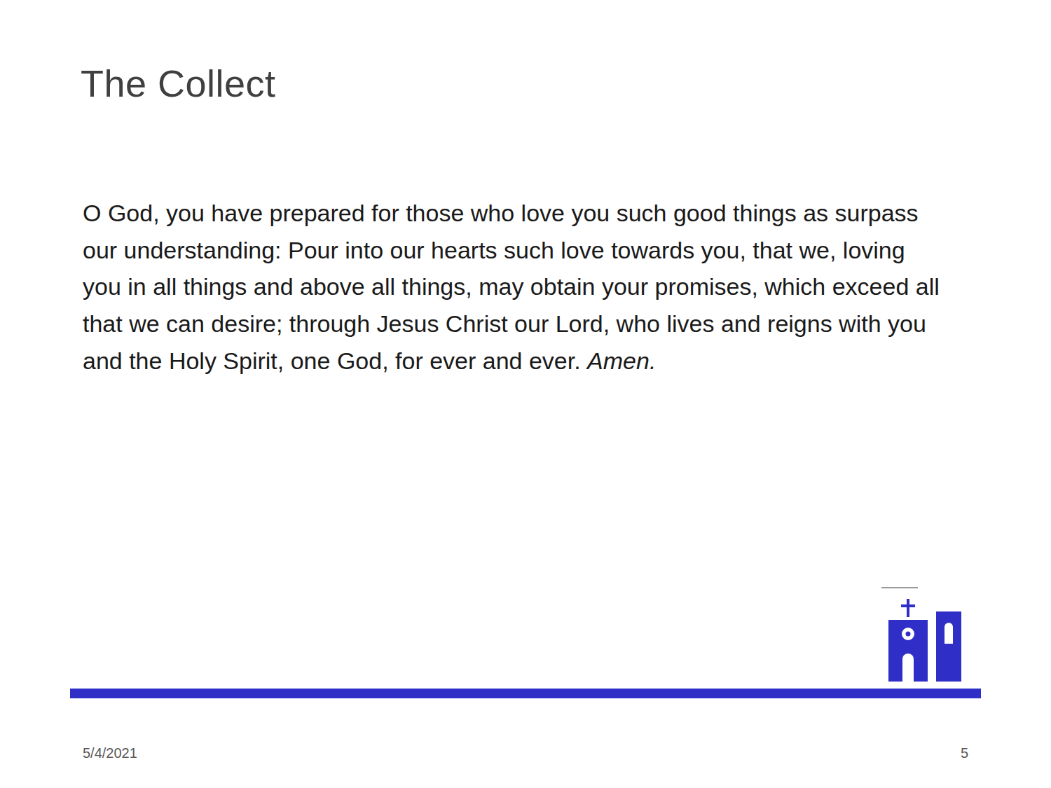The Collect
O God, you have prepared for those who love you such good things as surpass our understanding: Pour into our hearts such love towards you, that we, loving you in all things and above all things, may obtain your promises, which exceed all that we can desire; through Jesus Christ our Lord, who lives and reigns with you and the Holy Spirit, one God, for ever and ever. Amen.
5/4/2021
5